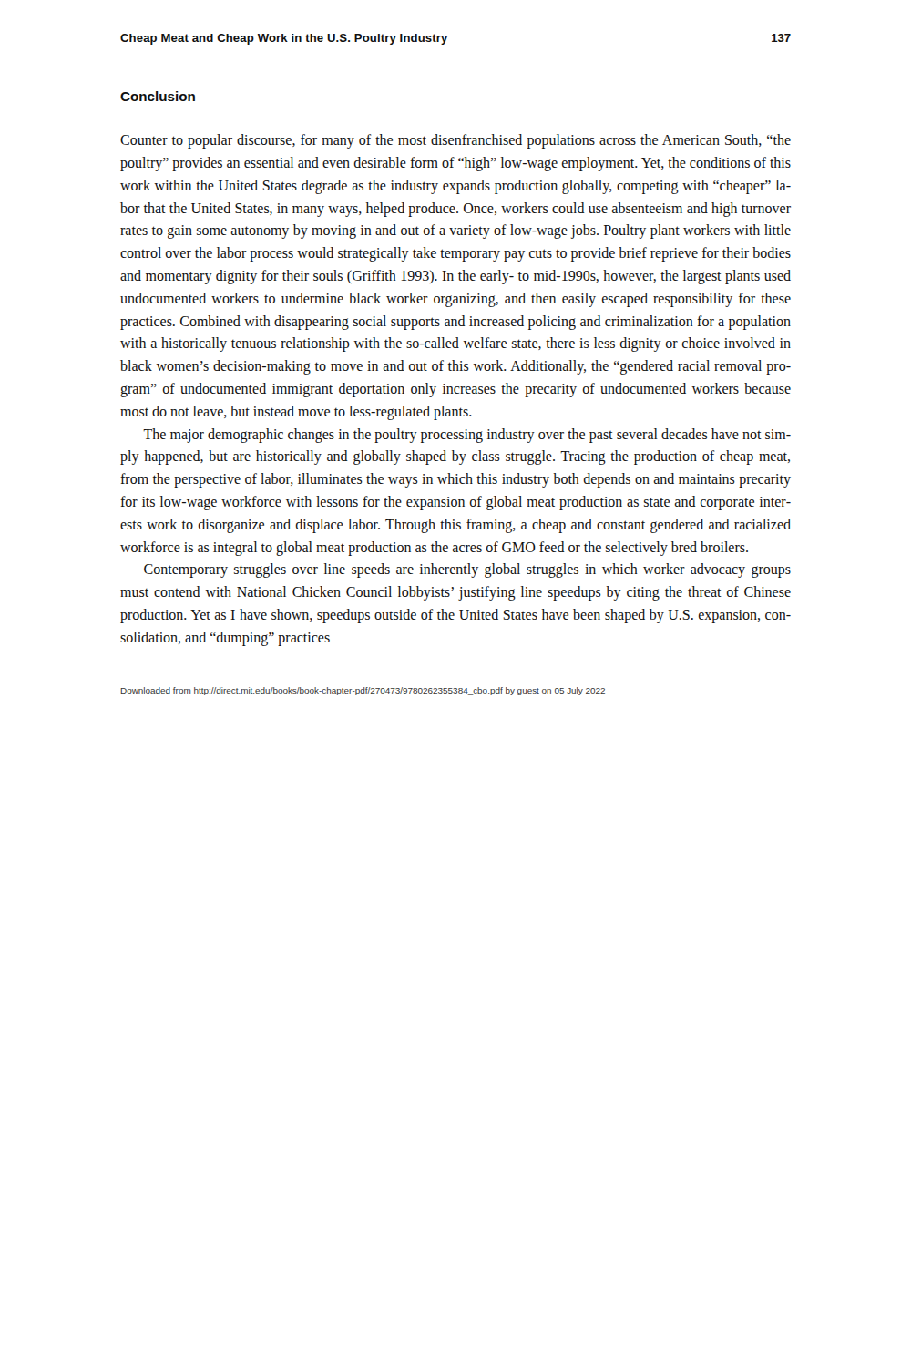Cheap Meat and Cheap Work in the U.S. Poultry Industry 137
Conclusion
Counter to popular discourse, for many of the most disenfranchised populations across the American South, “the poultry” provides an essential and even desirable form of “high” low-wage employment. Yet, the conditions of this work within the United States degrade as the industry expands production globally, competing with “cheaper” labor that the United States, in many ways, helped produce. Once, workers could use absenteeism and high turnover rates to gain some autonomy by moving in and out of a variety of low-wage jobs. Poultry plant workers with little control over the labor process would strategically take temporary pay cuts to provide brief reprieve for their bodies and momentary dignity for their souls (Griffith 1993). In the early- to mid-1990s, however, the largest plants used undocumented workers to undermine black worker organizing, and then easily escaped responsibility for these practices. Combined with disappearing social supports and increased policing and criminalization for a population with a historically tenuous relationship with the so-called welfare state, there is less dignity or choice involved in black women’s decision-making to move in and out of this work. Additionally, the “gendered racial removal program” of undocumented immigrant deportation only increases the precarity of undocumented workers because most do not leave, but instead move to less-regulated plants.
The major demographic changes in the poultry processing industry over the past several decades have not simply happened, but are historically and globally shaped by class struggle. Tracing the production of cheap meat, from the perspective of labor, illuminates the ways in which this industry both depends on and maintains precarity for its low-wage workforce with lessons for the expansion of global meat production as state and corporate interests work to disorganize and displace labor. Through this framing, a cheap and constant gendered and racialized workforce is as integral to global meat production as the acres of GMO feed or the selectively bred broilers.
Contemporary struggles over line speeds are inherently global struggles in which worker advocacy groups must contend with National Chicken Council lobbyists’ justifying line speedups by citing the threat of Chinese production. Yet as I have shown, speedups outside of the United States have been shaped by U.S. expansion, consolidation, and “dumping” practices
Downloaded from http://direct.mit.edu/books/book-chapter-pdf/270473/9780262355384_cbo.pdf by guest on 05 July 2022